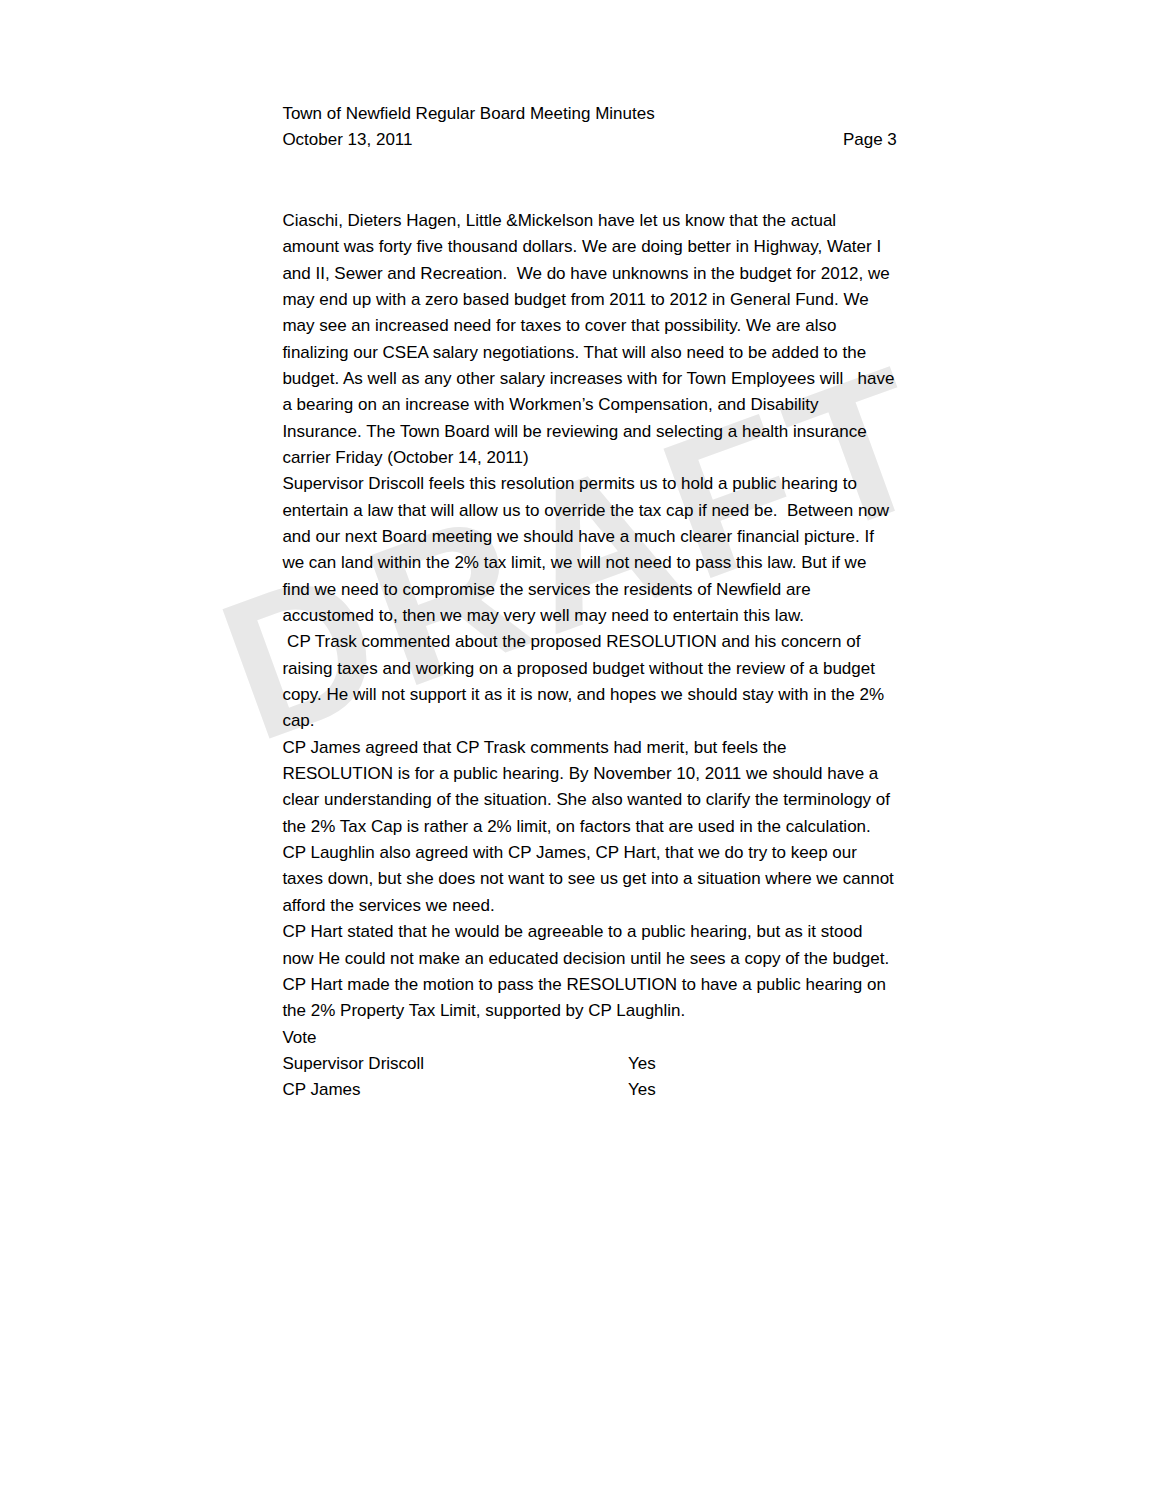DRAFT
Town of Newfield Regular Board Meeting Minutes October 13, 2011 Page 3
Ciaschi, Dieters Hagen, Little &Mickelson have let us know that the actual amount was forty five thousand dollars. We are doing better in Highway, Water I and II, Sewer and Recreation. We do have unknowns in the budget for 2012, we may end up with a zero based budget from 2011 to 2012 in General Fund. We may see an increased need for taxes to cover that possibility. We are also finalizing our CSEA salary negotiations. That will also need to be added to the budget. As well as any other salary increases with for Town Employees will have a bearing on an increase with Workmen’s Compensation, and Disability Insurance. The Town Board will be reviewing and selecting a health insurance carrier Friday (October 14, 2011)
Supervisor Driscoll feels this resolution permits us to hold a public hearing to entertain a law that will allow us to override the tax cap if need be. Between now and our next Board meeting we should have a much clearer financial picture. If we can land within the 2% tax limit, we will not need to pass this law. But if we find we need to compromise the services the residents of Newfield are accustomed to, then we may very well may need to entertain this law.
CP Trask commented about the proposed RESOLUTION and his concern of raising taxes and working on a proposed budget without the review of a budget copy. He will not support it as it is now, and hopes we should stay with in the 2% cap.
CP James agreed that CP Trask comments had merit, but feels the RESOLUTION is for a public hearing. By November 10, 2011 we should have a clear understanding of the situation. She also wanted to clarify the terminology of the 2% Tax Cap is rather a 2% limit, on factors that are used in the calculation.
CP Laughlin also agreed with CP James, CP Hart, that we do try to keep our taxes down, but she does not want to see us get into a situation where we cannot afford the services we need.
CP Hart stated that he would be agreeable to a public hearing, but as it stood now He could not make an educated decision until he sees a copy of the budget.
CP Hart made the motion to pass the RESOLUTION to have a public hearing on the 2% Property Tax Limit, supported by CP Laughlin.
Vote Supervisor Driscoll Yes CP James Yes